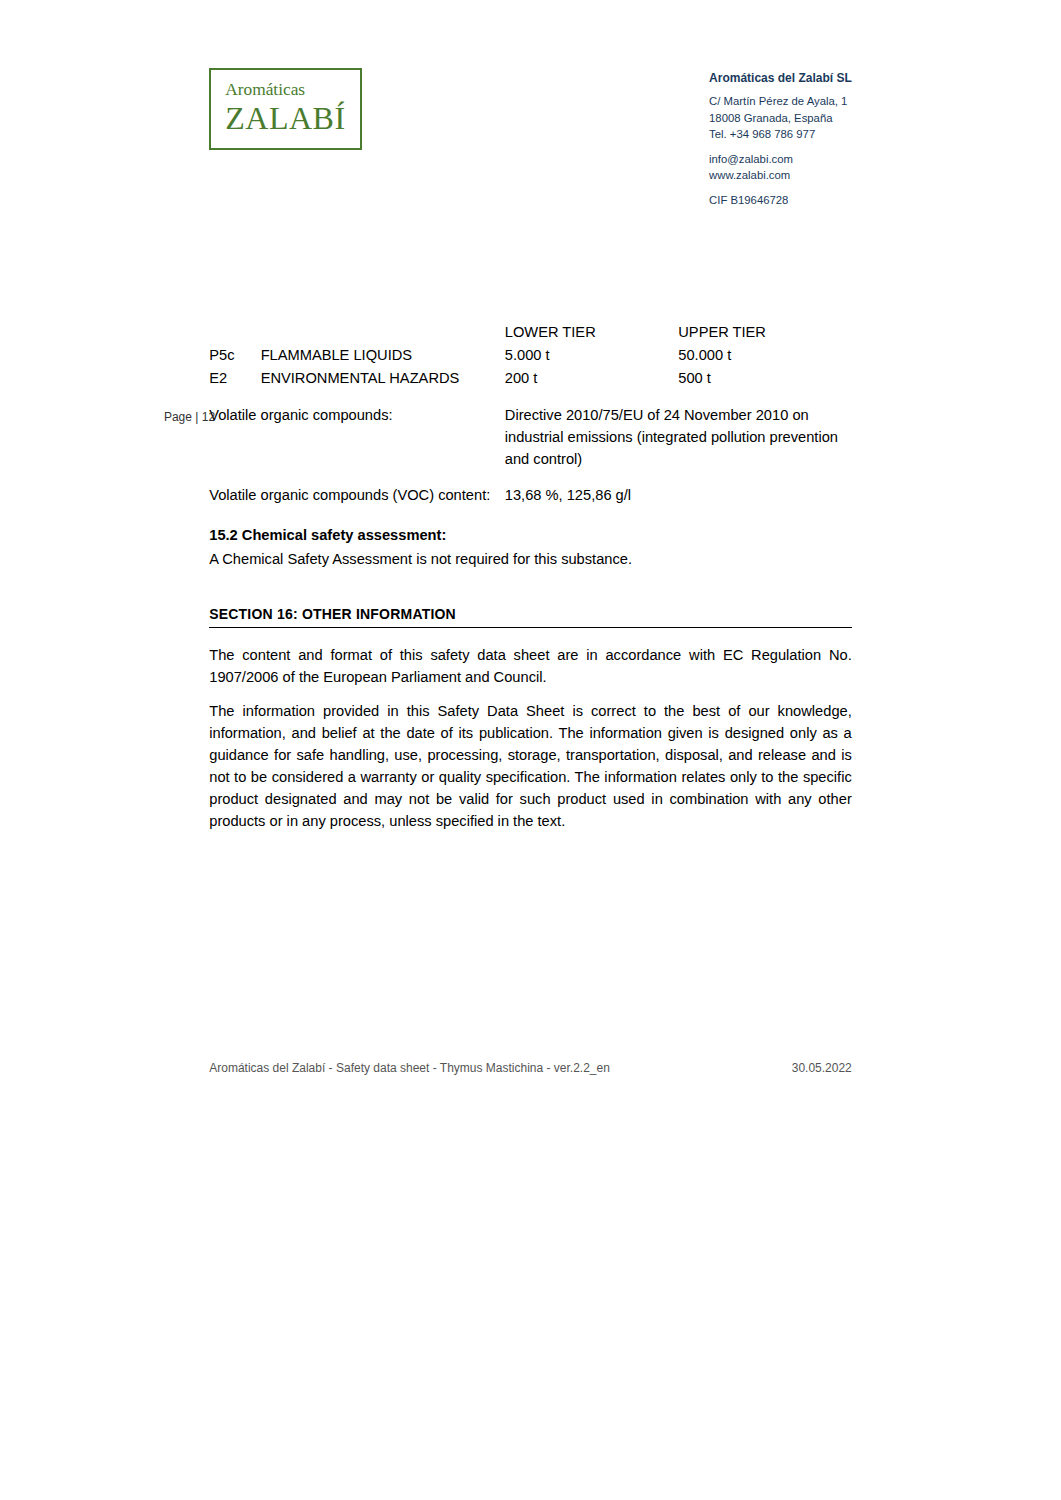Aromáticas ZALABÍ
Aromáticas del Zalabí SL
C/ Martín Pérez de Ayala, 1
18008 Granada, España
Tel. +34 968 786 977
info@zalabi.com
www.zalabi.com
CIF B19646728
Page | 12
| | | LOWER TIER | UPPER TIER |
| P5c | FLAMMABLE LIQUIDS | 5.000 t | 50.000 t |
| E2 | ENVIRONMENTAL HAZARDS | 200 t | 500 t |
Volatile organic compounds:
Directive 2010/75/EU of 24 November 2010 on industrial emissions (integrated pollution prevention and control)
Volatile organic compounds (VOC) content:
13,68 %, 125,86 g/l
15.2 Chemical safety assessment:
A Chemical Safety Assessment is not required for this substance.
SECTION 16: OTHER INFORMATION
The content and format of this safety data sheet are in accordance with EC Regulation No. 1907/2006 of the European Parliament and Council.
The information provided in this Safety Data Sheet is correct to the best of our knowledge, information, and belief at the date of its publication. The information given is designed only as a guidance for safe handling, use, processing, storage, transportation, disposal, and release and is not to be considered a warranty or quality specification. The information relates only to the specific product designated and may not be valid for such product used in combination with any other products or in any process, unless specified in the text.
Aromáticas del Zalabí - Safety data sheet - Thymus Mastichina - ver.2.2_en 30.05.2022